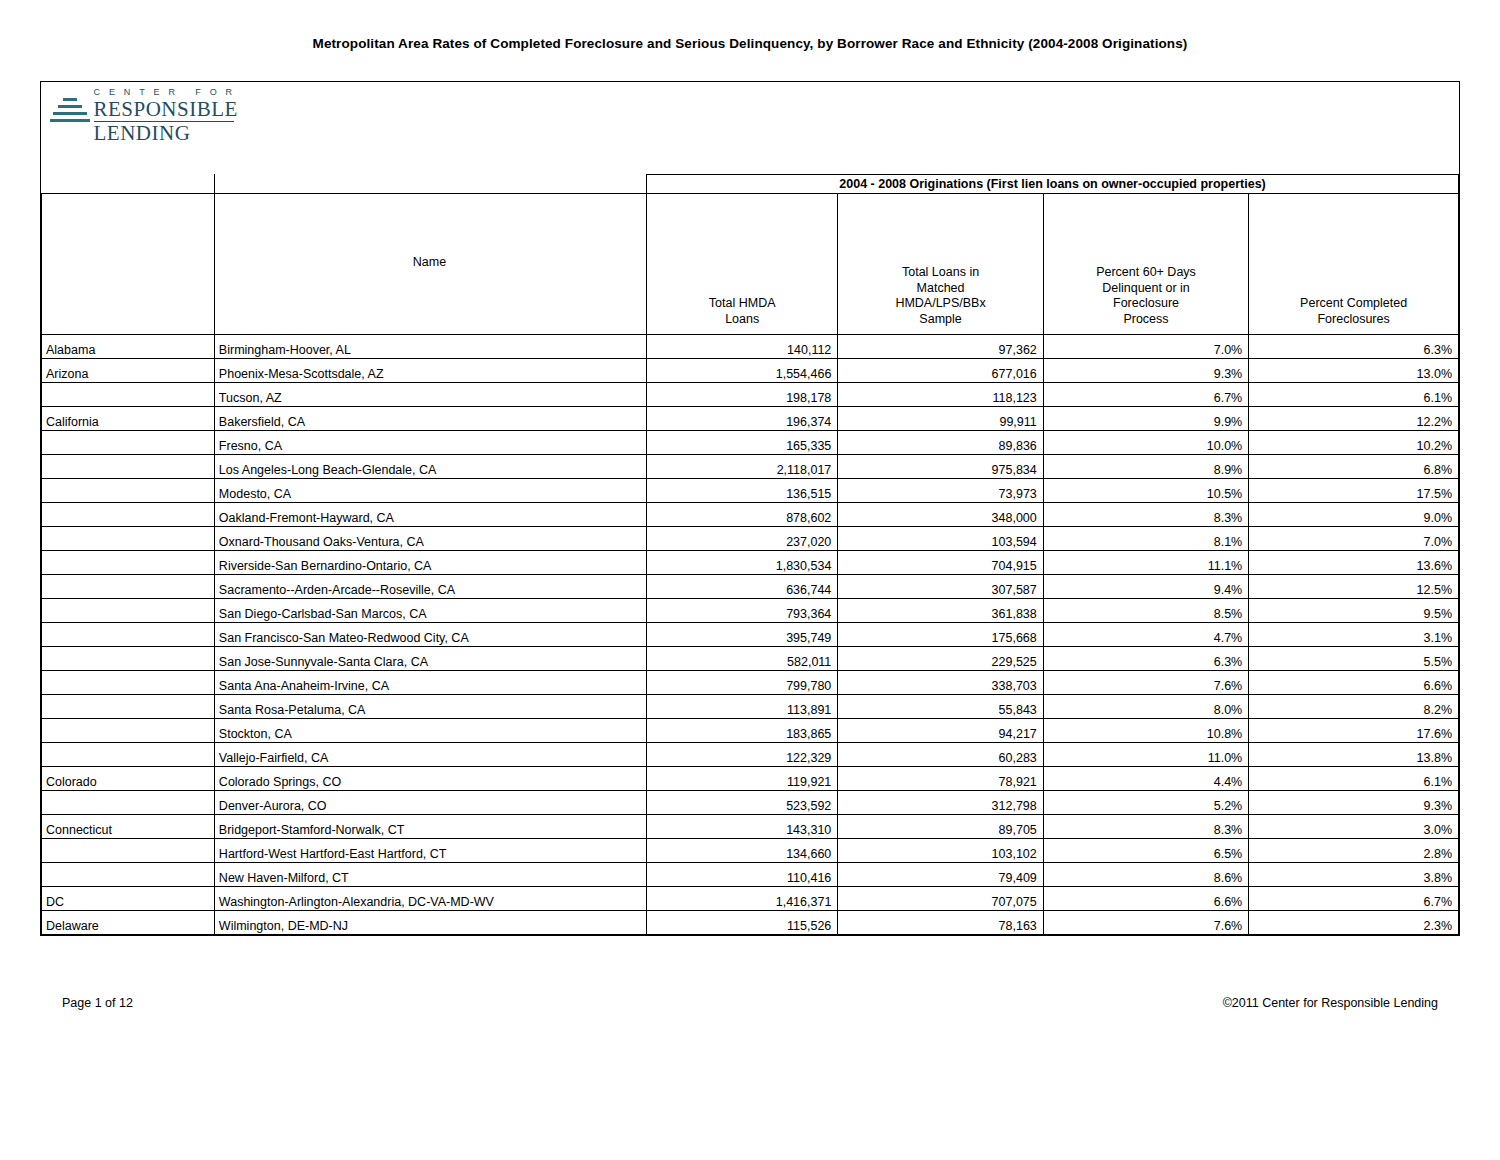Metropolitan Area Rates of Completed Foreclosure and Serious Delinquency, by Borrower Race and Ethnicity (2004-2008 Originations)
| C E N T E R F O R RESPONSIBLE LENDING | |
| | | 2004 - 2008 Originations (First lien loans on owner-occupied properties) |
| | Name | Total HMDA Loans | Total Loans in Matched HMDA/LPS/BBx Sample | Percent 60+ Days Delinquent or in Foreclosure Process | Percent Completed Foreclosures |
| Alabama | Birmingham-Hoover, AL | 140,112 | 97,362 | 7.0% | 6.3% |
| Arizona | Phoenix-Mesa-Scottsdale, AZ | 1,554,466 | 677,016 | 9.3% | 13.0% |
| | Tucson, AZ | 198,178 | 118,123 | 6.7% | 6.1% |
| California | Bakersfield, CA | 196,374 | 99,911 | 9.9% | 12.2% |
| | Fresno, CA | 165,335 | 89,836 | 10.0% | 10.2% |
| | Los Angeles-Long Beach-Glendale, CA | 2,118,017 | 975,834 | 8.9% | 6.8% |
| | Modesto, CA | 136,515 | 73,973 | 10.5% | 17.5% |
| | Oakland-Fremont-Hayward, CA | 878,602 | 348,000 | 8.3% | 9.0% |
| | Oxnard-Thousand Oaks-Ventura, CA | 237,020 | 103,594 | 8.1% | 7.0% |
| | Riverside-San Bernardino-Ontario, CA | 1,830,534 | 704,915 | 11.1% | 13.6% |
| | Sacramento--Arden-Arcade--Roseville, CA | 636,744 | 307,587 | 9.4% | 12.5% |
| | San Diego-Carlsbad-San Marcos, CA | 793,364 | 361,838 | 8.5% | 9.5% |
| | San Francisco-San Mateo-Redwood City, CA | 395,749 | 175,668 | 4.7% | 3.1% |
| | San Jose-Sunnyvale-Santa Clara, CA | 582,011 | 229,525 | 6.3% | 5.5% |
| | Santa Ana-Anaheim-Irvine, CA | 799,780 | 338,703 | 7.6% | 6.6% |
| | Santa Rosa-Petaluma, CA | 113,891 | 55,843 | 8.0% | 8.2% |
| | Stockton, CA | 183,865 | 94,217 | 10.8% | 17.6% |
| | Vallejo-Fairfield, CA | 122,329 | 60,283 | 11.0% | 13.8% |
| Colorado | Colorado Springs, CO | 119,921 | 78,921 | 4.4% | 6.1% |
| | Denver-Aurora, CO | 523,592 | 312,798 | 5.2% | 9.3% |
| Connecticut | Bridgeport-Stamford-Norwalk, CT | 143,310 | 89,705 | 8.3% | 3.0% |
| | Hartford-West Hartford-East Hartford, CT | 134,660 | 103,102 | 6.5% | 2.8% |
| | New Haven-Milford, CT | 110,416 | 79,409 | 8.6% | 3.8% |
| DC | Washington-Arlington-Alexandria, DC-VA-MD-WV | 1,416,371 | 707,075 | 6.6% | 6.7% |
| Delaware | Wilmington, DE-MD-NJ | 115,526 | 78,163 | 7.6% | 2.3% |
Page 1 of 12
©2011 Center for Responsible Lending